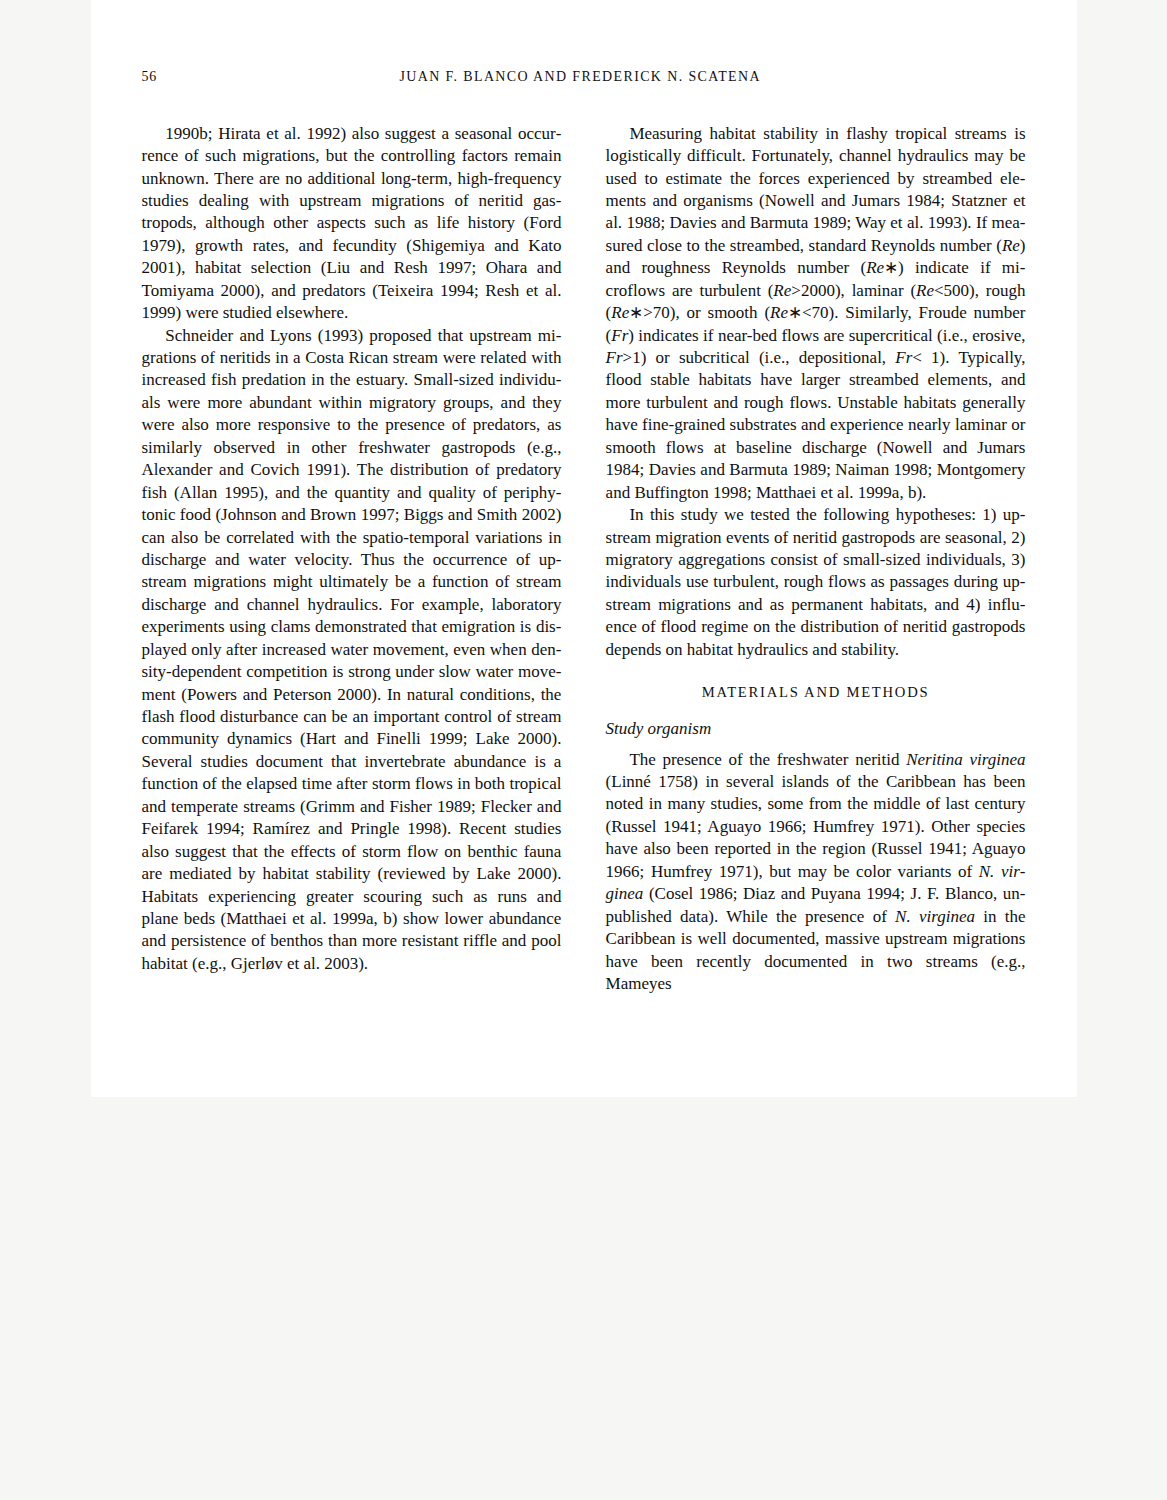56 Juan F. Blanco and Frederick N. Scatena
1990b; Hirata et al. 1992) also suggest a seasonal occurrence of such migrations, but the controlling factors remain unknown. There are no additional long-term, high-frequency studies dealing with upstream migrations of neritid gastropods, although other aspects such as life history (Ford 1979), growth rates, and fecundity (Shigemiya and Kato 2001), habitat selection (Liu and Resh 1997; Ohara and Tomiyama 2000), and predators (Teixeira 1994; Resh et al. 1999) were studied elsewhere.
Schneider and Lyons (1993) proposed that upstream migrations of neritids in a Costa Rican stream were related with increased fish predation in the estuary. Small-sized individuals were more abundant within migratory groups, and they were also more responsive to the presence of predators, as similarly observed in other freshwater gastropods (e.g., Alexander and Covich 1991). The distribution of predatory fish (Allan 1995), and the quantity and quality of periphytonic food (Johnson and Brown 1997; Biggs and Smith 2002) can also be correlated with the spatio-temporal variations in discharge and water velocity. Thus the occurrence of upstream migrations might ultimately be a function of stream discharge and channel hydraulics. For example, laboratory experiments using clams demonstrated that emigration is displayed only after increased water movement, even when density-dependent competition is strong under slow water movement (Powers and Peterson 2000). In natural conditions, the flash flood disturbance can be an important control of stream community dynamics (Hart and Finelli 1999; Lake 2000). Several studies document that invertebrate abundance is a function of the elapsed time after storm flows in both tropical and temperate streams (Grimm and Fisher 1989; Flecker and Feifarek 1994; Ramírez and Pringle 1998). Recent studies also suggest that the effects of storm flow on benthic fauna are mediated by habitat stability (reviewed by Lake 2000). Habitats experiencing greater scouring such as runs and plane beds (Matthaei et al. 1999a, b) show lower abundance and persistence of benthos than more resistant riffle and pool habitat (e.g., Gjerløv et al. 2003).
Measuring habitat stability in flashy tropical streams is logistically difficult. Fortunately, channel hydraulics may be used to estimate the forces experienced by streambed elements and organisms (Nowell and Jumars 1984; Statzner et al. 1988; Davies and Barmuta 1989; Way et al. 1993). If measured close to the streambed, standard Reynolds number (Re) and roughness Reynolds number (Re∗) indicate if microflows are turbulent (Re>2000), laminar (Re<500), rough (Re∗>70), or smooth (Re∗<70). Similarly, Froude number (Fr) indicates if near-bed flows are supercritical (i.e., erosive, Fr>1) or subcritical (i.e., depositional, Fr< 1). Typically, flood stable habitats have larger streambed elements, and more turbulent and rough flows. Unstable habitats generally have fine-grained substrates and experience nearly laminar or smooth flows at baseline discharge (Nowell and Jumars 1984; Davies and Barmuta 1989; Naiman 1998; Montgomery and Buffington 1998; Matthaei et al. 1999a, b).
In this study we tested the following hypotheses: 1) upstream migration events of neritid gastropods are seasonal, 2) migratory aggregations consist of small-sized individuals, 3) individuals use turbulent, rough flows as passages during upstream migrations and as permanent habitats, and 4) influence of flood regime on the distribution of neritid gastropods depends on habitat hydraulics and stability.
Materials and Methods
Study organism
The presence of the freshwater neritid Neritina virginea (Linné 1758) in several islands of the Caribbean has been noted in many studies, some from the middle of last century (Russel 1941; Aguayo 1966; Humfrey 1971). Other species have also been reported in the region (Russel 1941; Aguayo 1966; Humfrey 1971), but may be color variants of N. virginea (Cosel 1986; Diaz and Puyana 1994; J. F. Blanco, unpublished data). While the presence of N. virginea in the Caribbean is well documented, massive upstream migrations have been recently documented in two streams (e.g., Mameyes